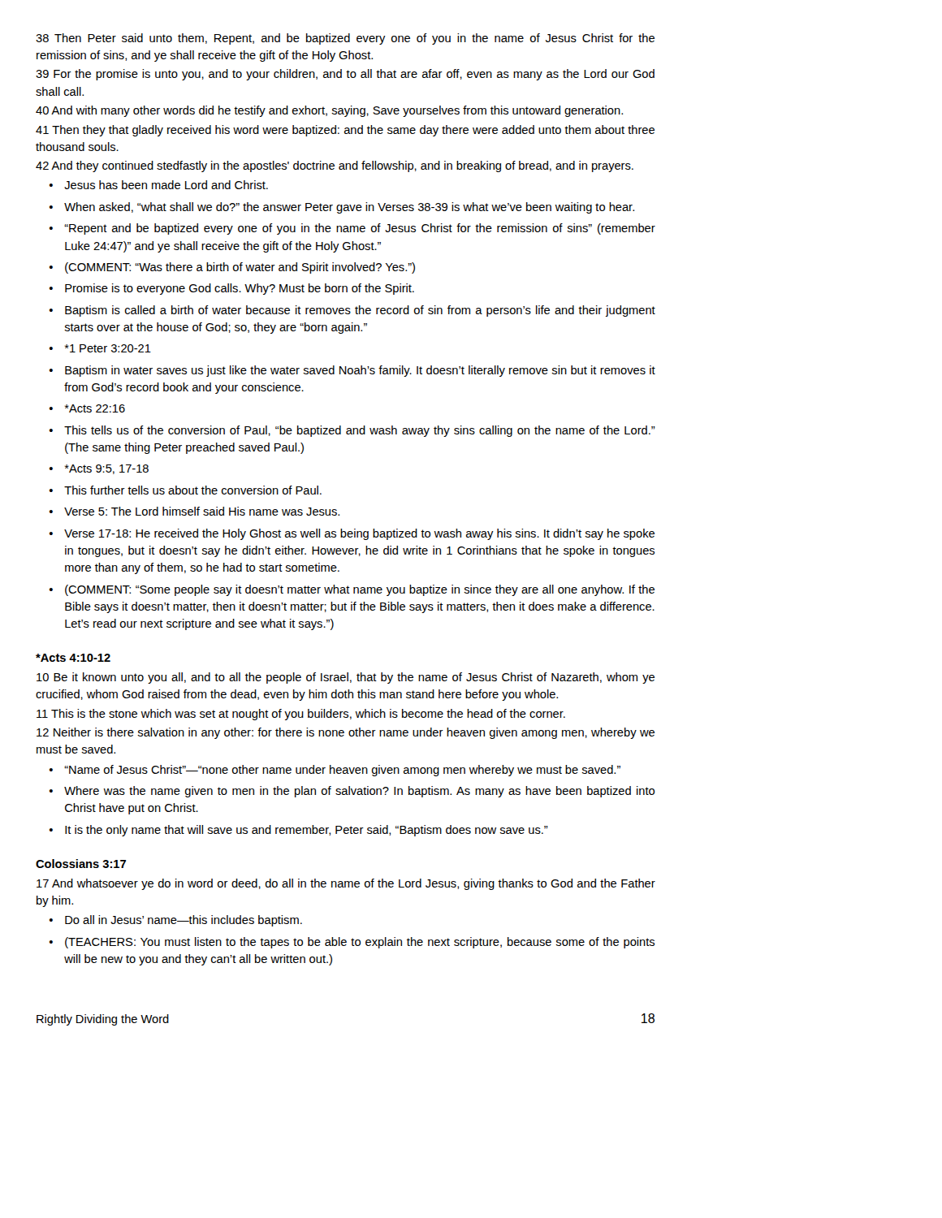38 Then Peter said unto them, Repent, and be baptized every one of you in the name of Jesus Christ for the remission of sins, and ye shall receive the gift of the Holy Ghost.
39 For the promise is unto you, and to your children, and to all that are afar off, even as many as the Lord our God shall call.
40 And with many other words did he testify and exhort, saying, Save yourselves from this untoward generation.
41 Then they that gladly received his word were baptized: and the same day there were added unto them about three thousand souls.
42 And they continued stedfastly in the apostles' doctrine and fellowship, and in breaking of bread, and in prayers.
Jesus has been made Lord and Christ.
When asked, “what shall we do?” the answer Peter gave in Verses 38-39 is what we’ve been waiting to hear.
“Repent and be baptized every one of you in the name of Jesus Christ for the remission of sins” (remember Luke 24:47)” and ye shall receive the gift of the Holy Ghost.”
(COMMENT: “Was there a birth of water and Spirit involved? Yes.”)
Promise is to everyone God calls. Why? Must be born of the Spirit.
Baptism is called a birth of water because it removes the record of sin from a person’s life and their judgment starts over at the house of God; so, they are “born again.”
*1 Peter 3:20-21
Baptism in water saves us just like the water saved Noah’s family. It doesn’t literally remove sin but it removes it from God’s record book and your conscience.
*Acts 22:16
This tells us of the conversion of Paul, “be baptized and wash away thy sins calling on the name of the Lord.” (The same thing Peter preached saved Paul.)
*Acts 9:5, 17-18
This further tells us about the conversion of Paul.
Verse 5: The Lord himself said His name was Jesus.
Verse 17-18: He received the Holy Ghost as well as being baptized to wash away his sins. It didn’t say he spoke in tongues, but it doesn’t say he didn’t either. However, he did write in 1 Corinthians that he spoke in tongues more than any of them, so he had to start sometime.
(COMMENT: “Some people say it doesn’t matter what name you baptize in since they are all one anyhow. If the Bible says it doesn’t matter, then it doesn’t matter; but if the Bible says it matters, then it does make a difference. Let’s read our next scripture and see what it says.”)
*Acts 4:10-12
10 Be it known unto you all, and to all the people of Israel, that by the name of Jesus Christ of Nazareth, whom ye crucified, whom God raised from the dead, even by him doth this man stand here before you whole.
11 This is the stone which was set at nought of you builders, which is become the head of the corner.
12 Neither is there salvation in any other: for there is none other name under heaven given among men, whereby we must be saved.
“Name of Jesus Christ”—“none other name under heaven given among men whereby we must be saved.”
Where was the name given to men in the plan of salvation? In baptism. As many as have been baptized into Christ have put on Christ.
It is the only name that will save us and remember, Peter said, “Baptism does now save us.”
Colossians 3:17
17 And whatsoever ye do in word or deed, do all in the name of the Lord Jesus, giving thanks to God and the Father by him.
Do all in Jesus’ name—this includes baptism.
(TEACHERS: You must listen to the tapes to be able to explain the next scripture, because some of the points will be new to you and they can’t all be written out.)
Rightly Dividing the Word 18